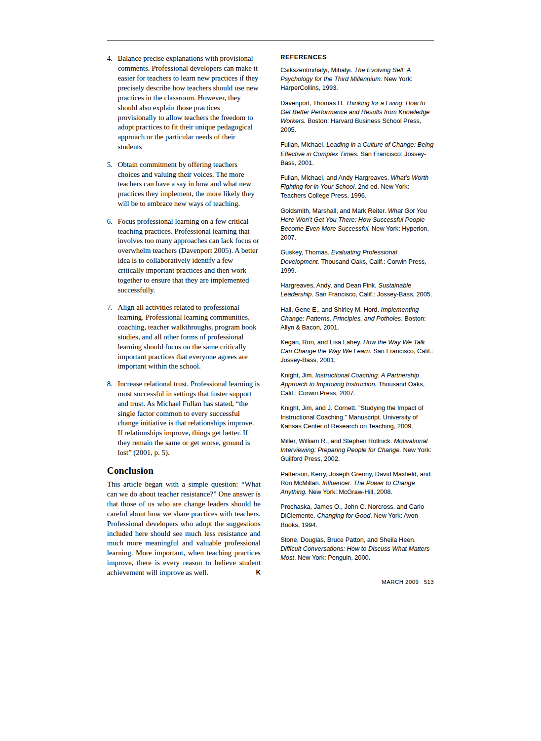4. Balance precise explanations with provisional comments. Professional developers can make it easier for teachers to learn new practices if they precisely describe how teachers should use new practices in the classroom. However, they should also explain those practices provisionally to allow teachers the freedom to adopt practices to fit their unique pedagogical approach or the particular needs of their students
5. Obtain commitment by offering teachers choices and valuing their voices. The more teachers can have a say in how and what new practices they implement, the more likely they will be to embrace new ways of teaching.
6. Focus professional learning on a few critical teaching practices. Professional learning that involves too many approaches can lack focus or overwhelm teachers (Davenport 2005). A better idea is to collaboratively identify a few critically important practices and then work together to ensure that they are implemented successfully.
7. Align all activities related to professional learning. Professional learning communities, coaching, teacher walkthroughs, program book studies, and all other forms of professional learning should focus on the same critically important practices that everyone agrees are important within the school.
8. Increase relational trust. Professional learning is most successful in settings that foster support and trust. As Michael Fullan has stated, “the single factor common to every successful change initiative is that relationships improve. If relationships improve, things get better. If they remain the same or get worse, ground is lost” (2001, p. 5).
Conclusion
This article began with a simple question: “What can we do about teacher resistance?” One answer is that those of us who are change leaders should be careful about how we share practices with teachers. Professional developers who adopt the suggestions included here should see much less resistance and much more meaningful and valuable professional learning. More important, when teaching practices improve, there is every reason to believe student achievement will improve as well.K
REFERENCES
Csikszentmihalyi, Mihalyi. The Evolving Self: A Psychology for the Third Millennium. New York: HarperCollins, 1993.
Davenport, Thomas H. Thinking for a Living: How to Get Better Performance and Results from Knowledge Workers. Boston: Harvard Business School Press, 2005.
Fullan, Michael. Leading in a Culture of Change: Being Effective in Complex Times. San Francisco: Jossey-Bass, 2001.
Fullan, Michael, and Andy Hargreaves. What’s Worth Fighting for in Your School. 2nd ed. New York: Teachers College Press, 1996.
Goldsmith, Marshall, and Mark Reiter. What Got You Here Won’t Get You There: How Successful People Become Even More Successful. New York: Hyperion, 2007.
Guskey, Thomas. Evaluating Professional Development. Thousand Oaks, Calif.: Corwin Press, 1999.
Hargreaves, Andy, and Dean Fink. Sustainable Leadership. San Francisco, Calif.: Jossey-Bass, 2005.
Hall, Gene E., and Shirley M. Hord. Implementing Change: Patterns, Principles, and Potholes. Boston: Allyn & Bacon, 2001.
Kegan, Ron, and Lisa Lahey. How the Way We Talk Can Change the Way We Learn. San Francisco, Calif.: Jossey-Bass, 2001.
Knight, Jim. Instructional Coaching: A Partnership Approach to Improving Instruction. Thousand Oaks, Calif.: Corwin Press, 2007.
Knight, Jim, and J. Cornett. ”Studying the Impact of Instructional Coaching.” Manuscript. University of Kansas Center of Research on Teaching, 2009.
Miller, William R., and Stephen Rollnick. Motivational Interviewing: Preparing People for Change. New York: Guilford Press, 2002.
Patterson, Kerry, Joseph Grenny, David Maxfield, and Ron McMillan. Influencer: The Power to Change Anything. New York: McGraw-Hill, 2008.
Prochaska, James O., John C. Norcross, and Carlo DiClemente. Changing for Good. New York: Avon Books, 1994.
Stone, Douglas, Bruce Patton, and Sheila Heen. Difficult Conversations: How to Discuss What Matters Most. New York: Penguin, 2000.
MARCH 2009513